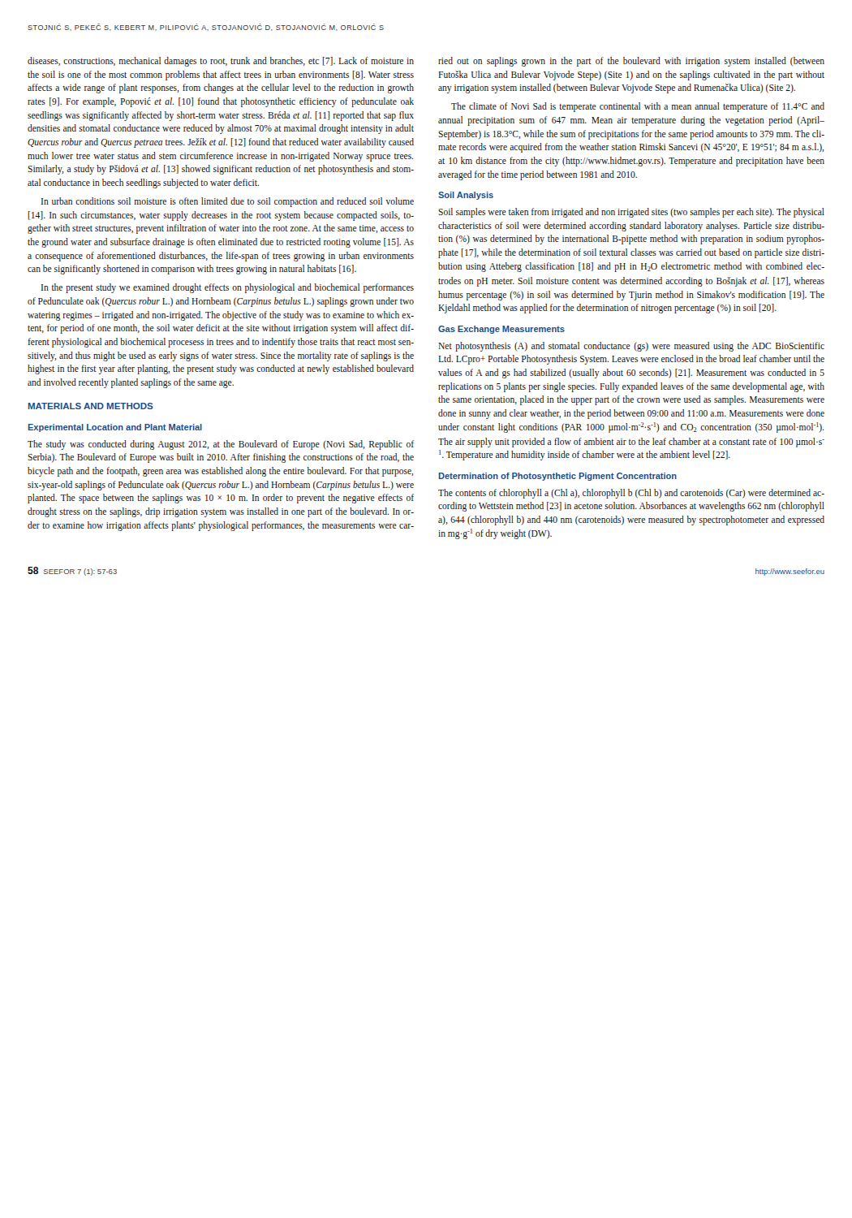Stojnić S, Pekeč S, Kebert M, Pilipović A, Stojanović D, Stojanović M, Orlović S
diseases, constructions, mechanical damages to root, trunk and branches, etc [7]. Lack of moisture in the soil is one of the most common problems that affect trees in urban environments [8]. Water stress affects a wide range of plant responses, from changes at the cellular level to the reduction in growth rates [9]. For example, Popović et al. [10] found that photosynthetic efficiency of pedunculate oak seedlings was significantly affected by short-term water stress. Bréda et al. [11] reported that sap flux densities and stomatal conductance were reduced by almost 70% at maximal drought intensity in adult Quercus robur and Quercus petraea trees. Ježík et al. [12] found that reduced water availability caused much lower tree water status and stem circumference increase in non-irrigated Norway spruce trees. Similarly, a study by Pšidová et al. [13] showed significant reduction of net photosynthesis and stomatal conductance in beech seedlings subjected to water deficit.
In urban conditions soil moisture is often limited due to soil compaction and reduced soil volume [14]. In such circumstances, water supply decreases in the root system because compacted soils, together with street structures, prevent infiltration of water into the root zone. At the same time, access to the ground water and subsurface drainage is often eliminated due to restricted rooting volume [15]. As a consequence of aforementioned disturbances, the life-span of trees growing in urban environments can be significantly shortened in comparison with trees growing in natural habitats [16].
In the present study we examined drought effects on physiological and biochemical performances of Pedunculate oak (Quercus robur L.) and Hornbeam (Carpinus betulus L.) saplings grown under two watering regimes – irrigated and non-irrigated. The objective of the study was to examine to which extent, for period of one month, the soil water deficit at the site without irrigation system will affect different physiological and biochemical procesess in trees and to indentify those traits that react most sensitively, and thus might be used as early signs of water stress. Since the mortality rate of saplings is the highest in the first year after planting, the present study was conducted at newly established boulevard and involved recently planted saplings of the same age.
MATERIALS AND METHODS
Experimental Location and Plant Material
The study was conducted during August 2012, at the Boulevard of Europe (Novi Sad, Republic of Serbia). The Boulevard of Europe was built in 2010. After finishing the constructions of the road, the bicycle path and the footpath, green area was established along the entire boulevard. For that purpose, six-year-old saplings of Pedunculate oak (Quercus robur L.) and Hornbeam (Carpinus betulus L.) were planted. The space between the saplings was 10 × 10 m. In order to prevent the negative effects of drought stress on the saplings, drip irrigation system was installed in one part of the boulevard. In order to examine how irrigation affects plants' physiological performances, the measurements were carried out on saplings grown in the part of the boulevard with irrigation system installed (between Futoška Ulica and Bulevar Vojvode Stepe) (Site 1) and on the saplings cultivated in the part without any irrigation system installed (between Bulevar Vojvode Stepe and Rumenačka Ulica) (Site 2).
The climate of Novi Sad is temperate continental with a mean annual temperature of 11.4°C and annual precipitation sum of 647 mm. Mean air temperature during the vegetation period (April–September) is 18.3°C, while the sum of precipitations for the same period amounts to 379 mm. The climate records were acquired from the weather station Rimski Sancevi (N 45°20', E 19°51'; 84 m a.s.l.), at 10 km distance from the city (http://www.hidmet.gov.rs). Temperature and precipitation have been averaged for the time period between 1981 and 2010.
Soil Analysis
Soil samples were taken from irrigated and non irrigated sites (two samples per each site). The physical characteristics of soil were determined according standard laboratory analyses. Particle size distribution (%) was determined by the international B-pipette method with preparation in sodium pyrophosphate [17], while the determination of soil textural classes was carried out based on particle size distribution using Atteberg classification [18] and pH in H2O electrometric method with combined electrodes on pH meter. Soil moisture content was determined according to Bošnjak et al. [17], whereas humus percentage (%) in soil was determined by Tjurin method in Simakov's modification [19]. The Kjeldahl method was applied for the determination of nitrogen percentage (%) in soil [20].
Gas Exchange Measurements
Net photosynthesis (A) and stomatal conductance (gs) were measured using the ADC BioScientific Ltd. LCpro+ Portable Photosynthesis System. Leaves were enclosed in the broad leaf chamber until the values of A and gs had stabilized (usually about 60 seconds) [21]. Measurement was conducted in 5 replications on 5 plants per single species. Fully expanded leaves of the same developmental age, with the same orientation, placed in the upper part of the crown were used as samples. Measurements were done in sunny and clear weather, in the period between 09:00 and 11:00 a.m. Measurements were done under constant light conditions (PAR 1000 µmol·m-2·s-1) and CO2 concentration (350 µmol·mol-1). The air supply unit provided a flow of ambient air to the leaf chamber at a constant rate of 100 µmol·s-1. Temperature and humidity inside of chamber were at the ambient level [22].
Determination of Photosynthetic Pigment Concentration
The contents of chlorophyll a (Chl a), chlorophyll b (Chl b) and carotenoids (Car) were determined according to Wettstein method [23] in acetone solution. Absorbances at wavelengths 662 nm (chlorophyll a), 644 (chlorophyll b) and 440 nm (carotenoids) were measured by spectrophotometer and expressed in mg·g-1 of dry weight (DW).
58 SEEFOR 7 (1): 57-63
http://www.seefor.eu